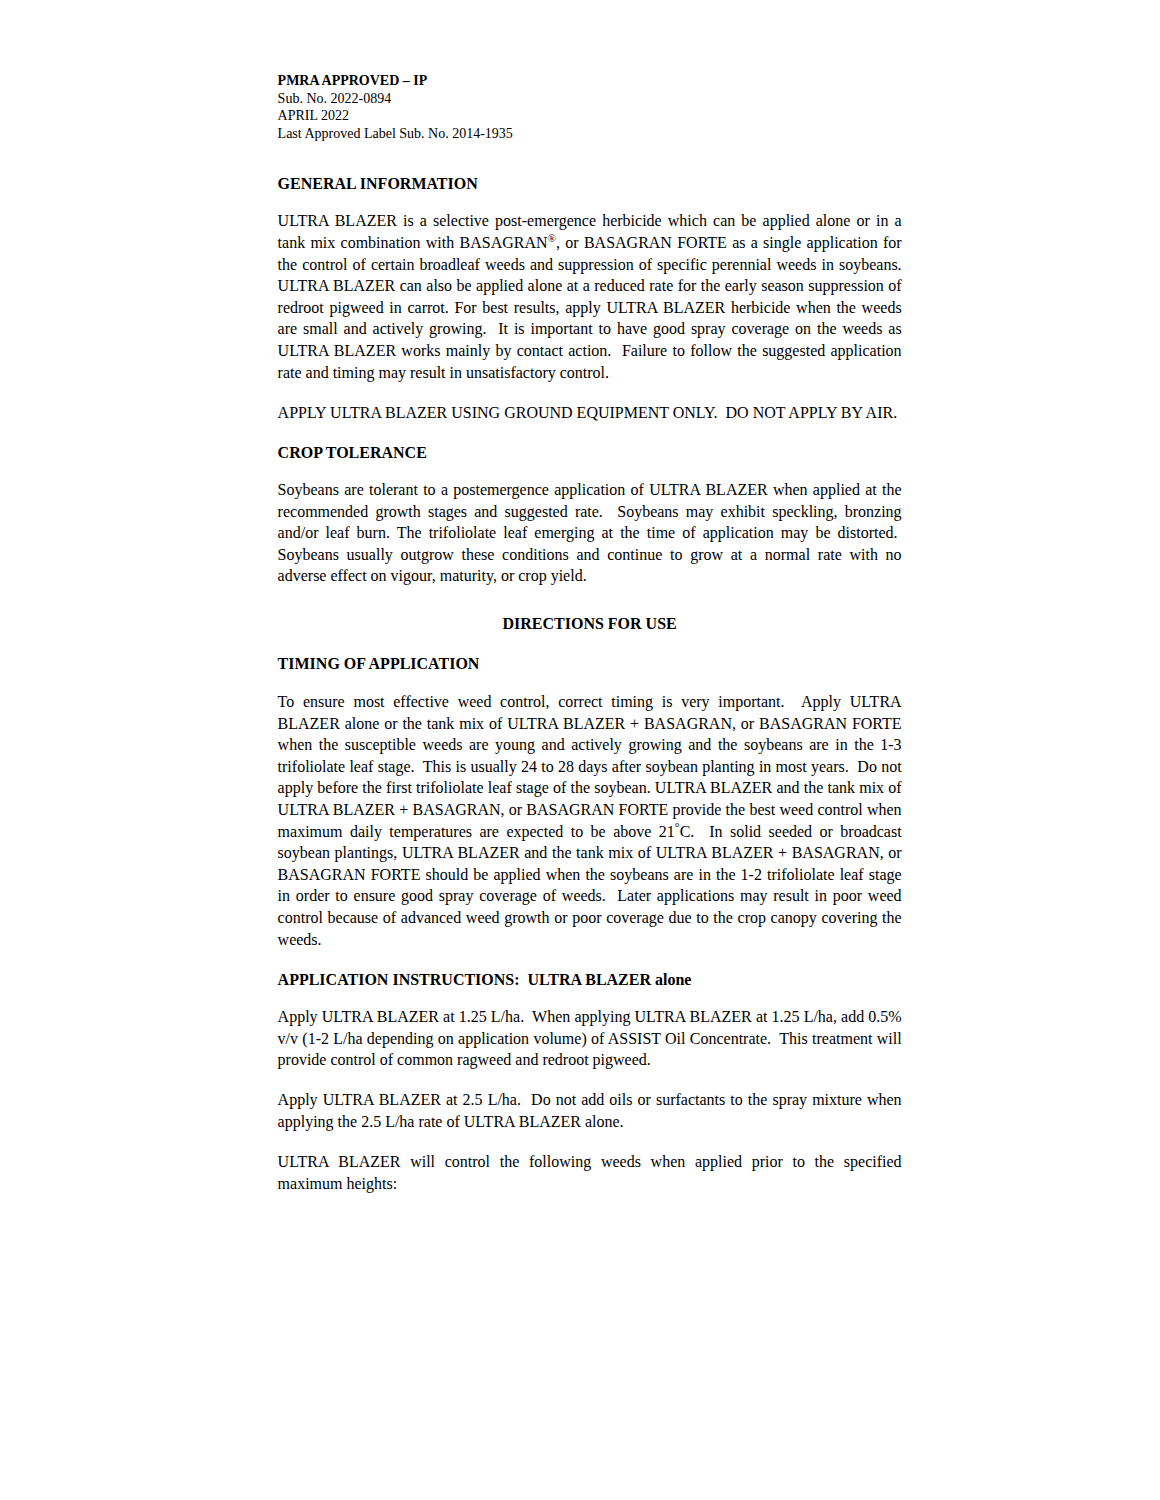PMRA APPROVED – IP
Sub. No. 2022-0894
APRIL 2022
Last Approved Label Sub. No. 2014-1935
GENERAL INFORMATION
ULTRA BLAZER is a selective post-emergence herbicide which can be applied alone or in a tank mix combination with BASAGRAN®, or BASAGRAN FORTE as a single application for the control of certain broadleaf weeds and suppression of specific perennial weeds in soybeans. ULTRA BLAZER can also be applied alone at a reduced rate for the early season suppression of redroot pigweed in carrot. For best results, apply ULTRA BLAZER herbicide when the weeds are small and actively growing. It is important to have good spray coverage on the weeds as ULTRA BLAZER works mainly by contact action. Failure to follow the suggested application rate and timing may result in unsatisfactory control.
APPLY ULTRA BLAZER USING GROUND EQUIPMENT ONLY. DO NOT APPLY BY AIR.
CROP TOLERANCE
Soybeans are tolerant to a postemergence application of ULTRA BLAZER when applied at the recommended growth stages and suggested rate. Soybeans may exhibit speckling, bronzing and/or leaf burn. The trifoliolate leaf emerging at the time of application may be distorted. Soybeans usually outgrow these conditions and continue to grow at a normal rate with no adverse effect on vigour, maturity, or crop yield.
DIRECTIONS FOR USE
TIMING OF APPLICATION
To ensure most effective weed control, correct timing is very important. Apply ULTRA BLAZER alone or the tank mix of ULTRA BLAZER + BASAGRAN, or BASAGRAN FORTE when the susceptible weeds are young and actively growing and the soybeans are in the 1-3 trifoliolate leaf stage. This is usually 24 to 28 days after soybean planting in most years. Do not apply before the first trifoliolate leaf stage of the soybean. ULTRA BLAZER and the tank mix of ULTRA BLAZER + BASAGRAN, or BASAGRAN FORTE provide the best weed control when maximum daily temperatures are expected to be above 21°C. In solid seeded or broadcast soybean plantings, ULTRA BLAZER and the tank mix of ULTRA BLAZER + BASAGRAN, or BASAGRAN FORTE should be applied when the soybeans are in the 1-2 trifoliolate leaf stage in order to ensure good spray coverage of weeds. Later applications may result in poor weed control because of advanced weed growth or poor coverage due to the crop canopy covering the weeds.
APPLICATION INSTRUCTIONS: ULTRA BLAZER alone
Apply ULTRA BLAZER at 1.25 L/ha. When applying ULTRA BLAZER at 1.25 L/ha, add 0.5% v/v (1-2 L/ha depending on application volume) of ASSIST Oil Concentrate. This treatment will provide control of common ragweed and redroot pigweed.
Apply ULTRA BLAZER at 2.5 L/ha. Do not add oils or surfactants to the spray mixture when applying the 2.5 L/ha rate of ULTRA BLAZER alone.
ULTRA BLAZER will control the following weeds when applied prior to the specified maximum heights: